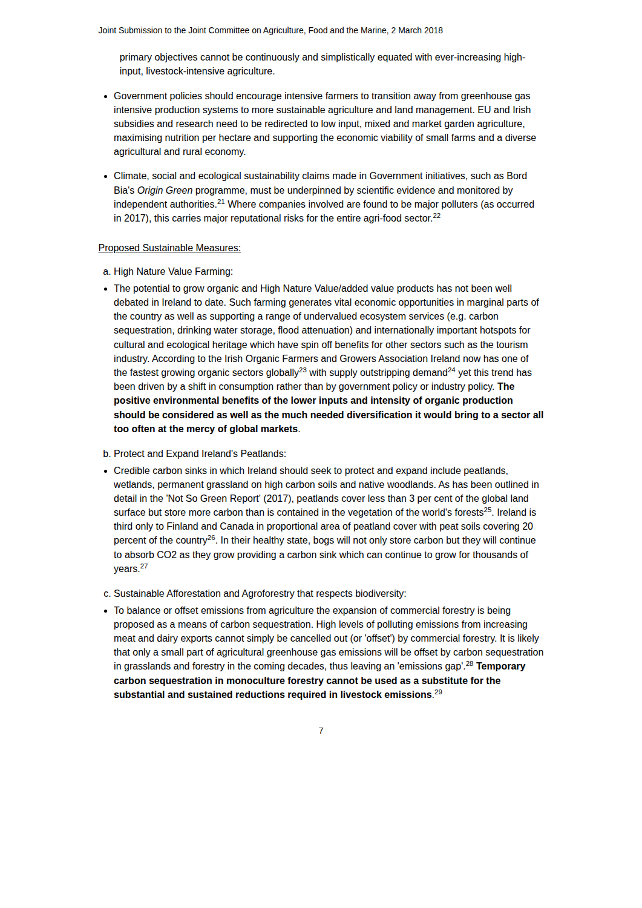Joint Submission to the Joint Committee on Agriculture, Food and the Marine, 2 March 2018
primary objectives cannot be continuously and simplistically equated with ever-increasing high-input, livestock-intensive agriculture.
Government policies should encourage intensive farmers to transition away from greenhouse gas intensive production systems to more sustainable agriculture and land management. EU and Irish subsidies and research need to be redirected to low input, mixed and market garden agriculture, maximising nutrition per hectare and supporting the economic viability of small farms and a diverse agricultural and rural economy.
Climate, social and ecological sustainability claims made in Government initiatives, such as Bord Bia's Origin Green programme, must be underpinned by scientific evidence and monitored by independent authorities.21 Where companies involved are found to be major polluters (as occurred in 2017), this carries major reputational risks for the entire agri-food sector.22
Proposed Sustainable Measures:
High Nature Value Farming:
The potential to grow organic and High Nature Value/added value products has not been well debated in Ireland to date. Such farming generates vital economic opportunities in marginal parts of the country as well as supporting a range of undervalued ecosystem services (e.g. carbon sequestration, drinking water storage, flood attenuation) and internationally important hotspots for cultural and ecological heritage which have spin off benefits for other sectors such as the tourism industry. According to the Irish Organic Farmers and Growers Association Ireland now has one of the fastest growing organic sectors globally23 with supply outstripping demand24 yet this trend has been driven by a shift in consumption rather than by government policy or industry policy. The positive environmental benefits of the lower inputs and intensity of organic production should be considered as well as the much needed diversification it would bring to a sector all too often at the mercy of global markets.
Protect and Expand Ireland's Peatlands:
Credible carbon sinks in which Ireland should seek to protect and expand include peatlands, wetlands, permanent grassland on high carbon soils and native woodlands. As has been outlined in detail in the 'Not So Green Report' (2017), peatlands cover less than 3 per cent of the global land surface but store more carbon than is contained in the vegetation of the world's forests25. Ireland is third only to Finland and Canada in proportional area of peatland cover with peat soils covering 20 percent of the country26. In their healthy state, bogs will not only store carbon but they will continue to absorb CO2 as they grow providing a carbon sink which can continue to grow for thousands of years.27
Sustainable Afforestation and Agroforestry that respects biodiversity:
To balance or offset emissions from agriculture the expansion of commercial forestry is being proposed as a means of carbon sequestration. High levels of polluting emissions from increasing meat and dairy exports cannot simply be cancelled out (or 'offset') by commercial forestry. It is likely that only a small part of agricultural greenhouse gas emissions will be offset by carbon sequestration in grasslands and forestry in the coming decades, thus leaving an 'emissions gap'.28 Temporary carbon sequestration in monoculture forestry cannot be used as a substitute for the substantial and sustained reductions required in livestock emissions.29
7